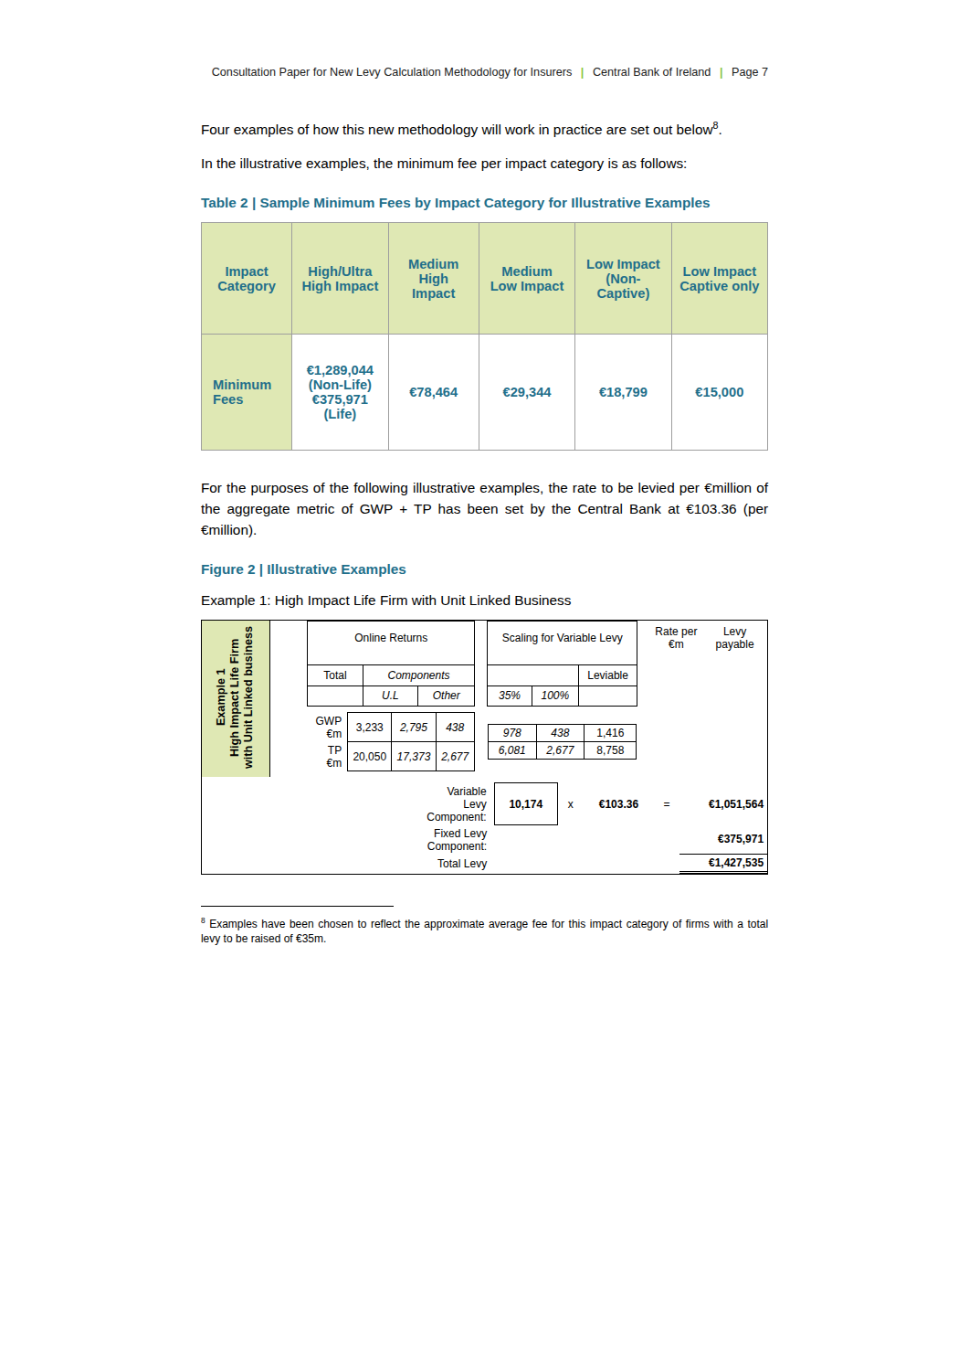Consultation Paper for New Levy Calculation Methodology for Insurers | Central Bank of Ireland | Page 7
Four examples of how this new methodology will work in practice are set out below8.
In the illustrative examples, the minimum fee per impact category is as follows:
Table 2 | Sample Minimum Fees by Impact Category for Illustrative Examples
| Impact Category | High/Ultra High Impact | Medium High Impact | Medium Low Impact | Low Impact (Non-Captive) | Low Impact Captive only |
| --- | --- | --- | --- | --- | --- |
| Minimum Fees | €1,289,044 (Non-Life) €375,971 (Life) | €78,464 | €29,344 | €18,799 | €15,000 |
For the purposes of the following illustrative examples, the rate to be levied per €million of the aggregate metric of GWP + TP has been set by the Central Bank at €103.36 (per €million).
Figure 2 | Illustrative Examples
Example 1: High Impact Life Firm with Unit Linked Business
| Example 1 High Impact Life Firm with Unit Linked business | | Online Returns | | Scaling for Variable Levy | | Rate per €m | Levy payable |
| | Total | Components | | | Leviable | | | |
| | | U.L | Other | | 35% | 100% | | | | |
| | / GWP €m / 3,233 / 2,795 / 438 / / TP €m / 20,050 / 17,373 / 2,677 / | | / 978 / 438 / 1,416 / / 6,081 / 2,677 / 8,758 / | | | |
| | | Variable Levy Component: | 10,174 | x | €103.36 | = | €1,051,564 |
| | | Fixed Levy Component: | | | | | €375,971 |
| | | Total Levy | | | | | €1,427,535 |
8 Examples have been chosen to reflect the approximate average fee for this impact category of firms with a total levy to be raised of €35m.